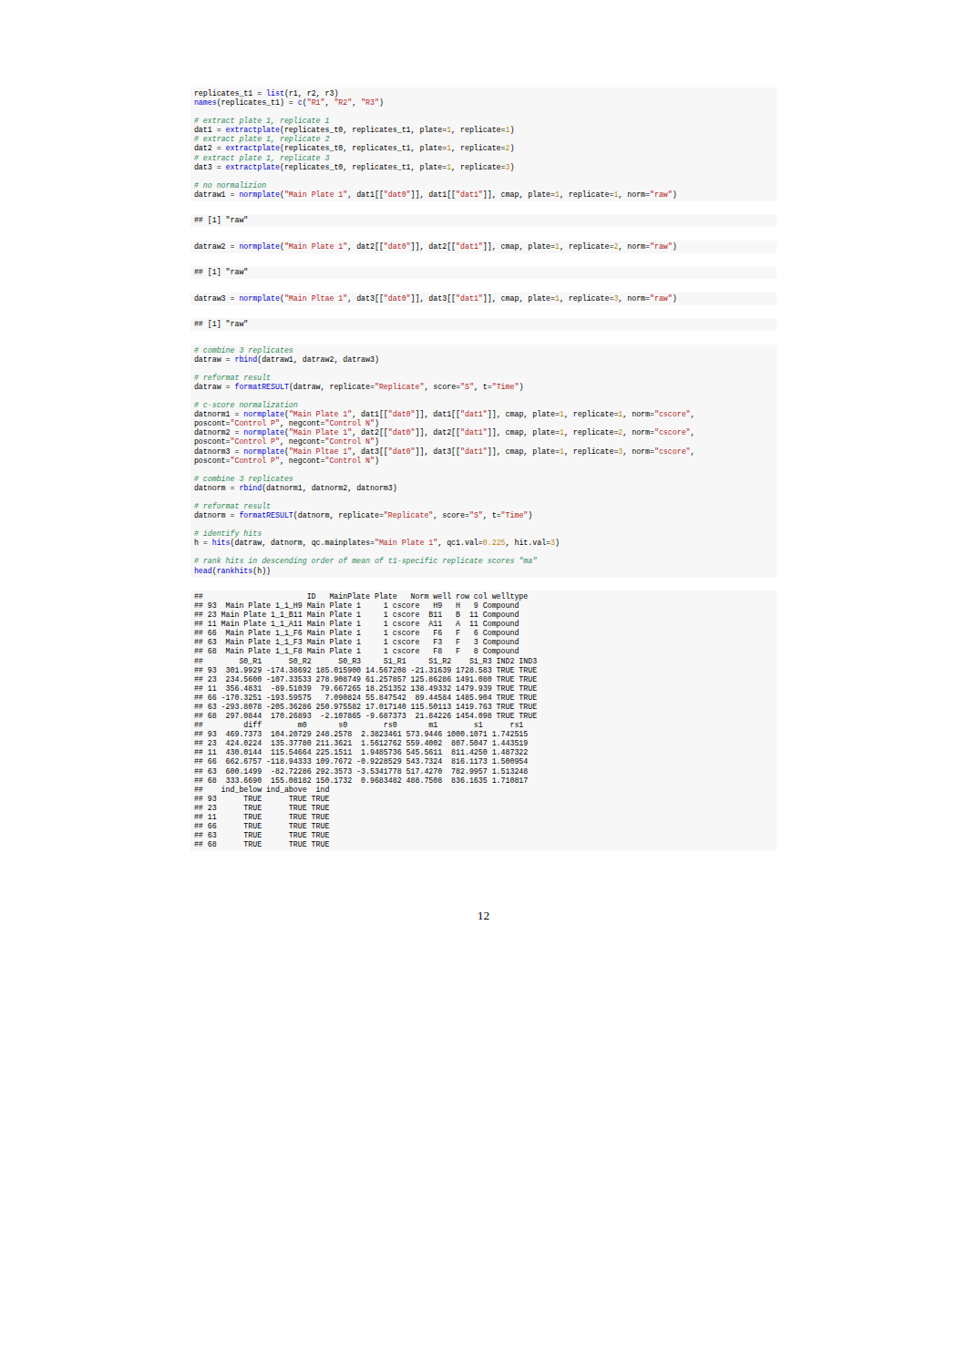replicates_t1 = list(r1, r2, r3)
names(replicates_t1) = c("R1", "R2", "R3")

# extract plate 1, replicate 1
dat1 = extractplate(replicates_t0, replicates_t1, plate=1, replicate=1)
# extract plate 1, replicate 2
dat2 = extractplate(replicates_t0, replicates_t1, plate=1, replicate=2)
# extract plate 1, replicate 3
dat3 = extractplate(replicates_t0, replicates_t1, plate=1, replicate=3)

# no normalizion
datraw1 = normplate("Main Plate 1", dat1[["dat0"]], dat1[["dat1"]], cmap, plate=1, replicate=1, norm="raw")
## [1] "raw"
datraw2 = normplate("Main Plate 1", dat2[["dat0"]], dat2[["dat1"]], cmap, plate=1, replicate=2, norm="raw")
## [1] "raw"
datraw3 = normplate("Main Pltae 1", dat3[["dat0"]], dat3[["dat1"]], cmap, plate=1, replicate=3, norm="raw")
## [1] "raw"
# combine 3 replicates
datraw = rbind(datraw1, datraw2, datraw3)

# reformat result
datraw = formatRESULT(datraw, replicate="Replicate", score="S", t="Time")

# c-score normalization
datnorm1 = normplate("Main Plate 1", dat1[["dat0"]], dat1[["dat1"]], cmap, plate=1, replicate=1, norm="cscore",
poscont="Control P", negcont="Control N")
datnorm2 = normplate("Main Plate 1", dat2[["dat0"]], dat2[["dat1"]], cmap, plate=1, replicate=2, norm="cscore",
poscont="Control P", negcont="Control N")
datnorm3 = normplate("Main Pltae 1", dat3[["dat0"]], dat3[["dat1"]], cmap, plate=1, replicate=3, norm="cscore",
poscont="Control P", negcont="Control N")

# combine 3 replicates
datnorm = rbind(datnorm1, datnorm2, datnorm3)

# reformat result
datnorm = formatRESULT(datnorm, replicate="Replicate", score="S", t="Time")

# identify hits
h = hits(datraw, datnorm, qc.mainplates="Main Plate 1", qc1.val=0.225, hit.val=3)

# rank hits in descending order of mean of t1-specific replicate scores "ma"
head(rankhits(h))
##                       ID   MainPlate Plate   Norm well row col welltype
## 93  Main Plate 1_1_H9 Main Plate 1     1 cscore   H9   H   9 Compound
## 23 Main Plate 1_1_B11 Main Plate 1     1 cscore  B11   B  11 Compound
## 11 Main Plate 1_1_A11 Main Plate 1     1 cscore  A11   A  11 Compound
## 66  Main Plate 1_1_F6 Main Plate 1     1 cscore   F6   F   6 Compound
## 63  Main Plate 1_1_F3 Main Plate 1     1 cscore   F3   F   3 Compound
## 68  Main Plate 1_1_F8 Main Plate 1     1 cscore   F8   F   8 Compound
##        S0_R1      S0_R2      S0_R3     S1_R1     S1_R2    S1_R3 IND2 IND3
## 93  301.9929 -174.38692 185.015900 14.567208 -21.31639 1728.583 TRUE TRUE
## 23  234.5600 -107.33533 278.908749 61.257857 125.86286 1491.080 TRUE TRUE
## 11  356.4831  -89.51039  79.667265 18.251352 138.49332 1479.939 TRUE TRUE
## 66 -170.3251 -193.59575   7.090824 55.847542  89.44584 1485.904 TRUE TRUE
## 63 -293.8078 -205.36286 250.975582 17.017140 115.50113 1419.763 TRUE TRUE
## 68  297.0844  170.26893  -2.107865 -9.687373  21.84226 1454.098 TRUE TRUE
##         diff        m0       s0        rs0       m1        s1      rs1
## 93  469.7373  104.20729 248.2578  2.3823461 573.9446 1000.1071 1.742515
## 23  424.0224  135.37780 211.3621  1.5612762 559.4002  807.5047 1.443519
## 11  430.0144  115.54664 225.1511  1.9485736 545.5611  811.4250 1.487322
## 66  662.6757 -118.94333 109.7672 -0.9228529 543.7324  816.1173 1.500954
## 63  600.1499  -82.72286 292.3573 -3.5341778 517.4270  782.9957 1.513248
## 68  333.6690  155.08182 150.1732  0.9683482 488.7508  836.1635 1.710817
##    ind_below ind_above  ind
## 93      TRUE      TRUE TRUE
## 23      TRUE      TRUE TRUE
## 11      TRUE      TRUE TRUE
## 66      TRUE      TRUE TRUE
## 63      TRUE      TRUE TRUE
## 68      TRUE      TRUE TRUE
12